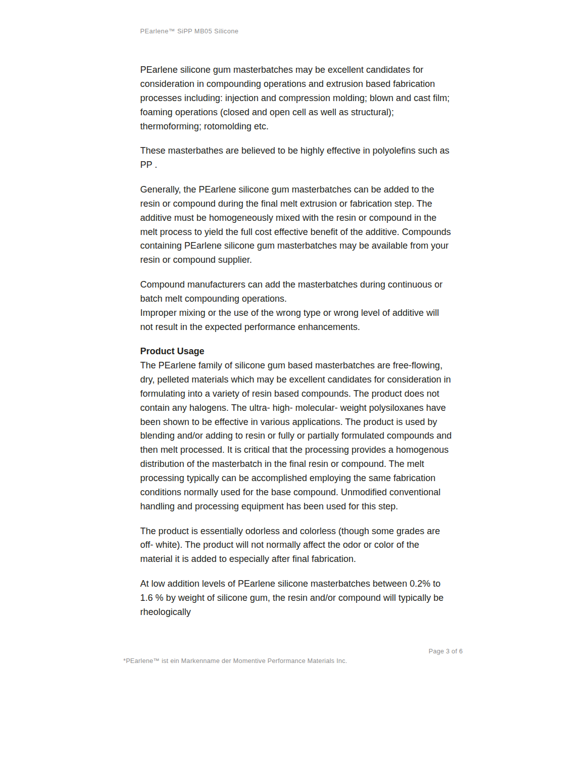PEarlene™ SiPP MB05 Silicone
PEarlene silicone gum masterbatches may be excellent candidates for consideration in compounding operations and extrusion based fabrication processes including: injection and compression molding; blown and cast film; foaming operations (closed and open cell as well as structural); thermoforming; rotomolding etc.
These masterbathes are believed to be highly effective in polyolefins such as PP .
Generally, the PEarlene silicone gum masterbatches can be added to the resin or compound during the final melt extrusion or fabrication step. The additive must be homogeneously mixed with the resin or compound in the melt process to yield the full cost effective benefit of the additive. Compounds containing PEarlene silicone gum masterbatches may be available from your resin or compound supplier.
Compound manufacturers can add the masterbatches during continuous or batch melt compounding operations.
Improper mixing or the use of the wrong type or wrong level of additive will not result in the expected performance enhancements.
Product Usage
The PEarlene family of silicone gum based masterbatches are free-flowing, dry, pelleted materials which may be excellent candidates for consideration in formulating into a variety of resin based compounds. The product does not contain any halogens. The ultra- high- molecular- weight polysiloxanes have been shown to be effective in various applications. The product is used by blending and/or adding to resin or fully or partially formulated compounds and then melt processed. It is critical that the processing provides a homogenous distribution of the masterbatch in the final resin or compound. The melt processing typically can be accomplished employing the same fabrication conditions normally used for the base compound. Unmodified conventional handling and processing equipment has been used for this step.
The product is essentially odorless and colorless (though some grades are off- white). The product will not normally affect the odor or color of the material it is added to especially after final fabrication.
At low addition levels of PEarlene silicone masterbatches between 0.2% to 1.6 % by weight of silicone gum, the resin and/or compound will typically be rheologically
*PEarlene™ ist ein Markenname der Momentive Performance Materials Inc.
Page 3 of 6